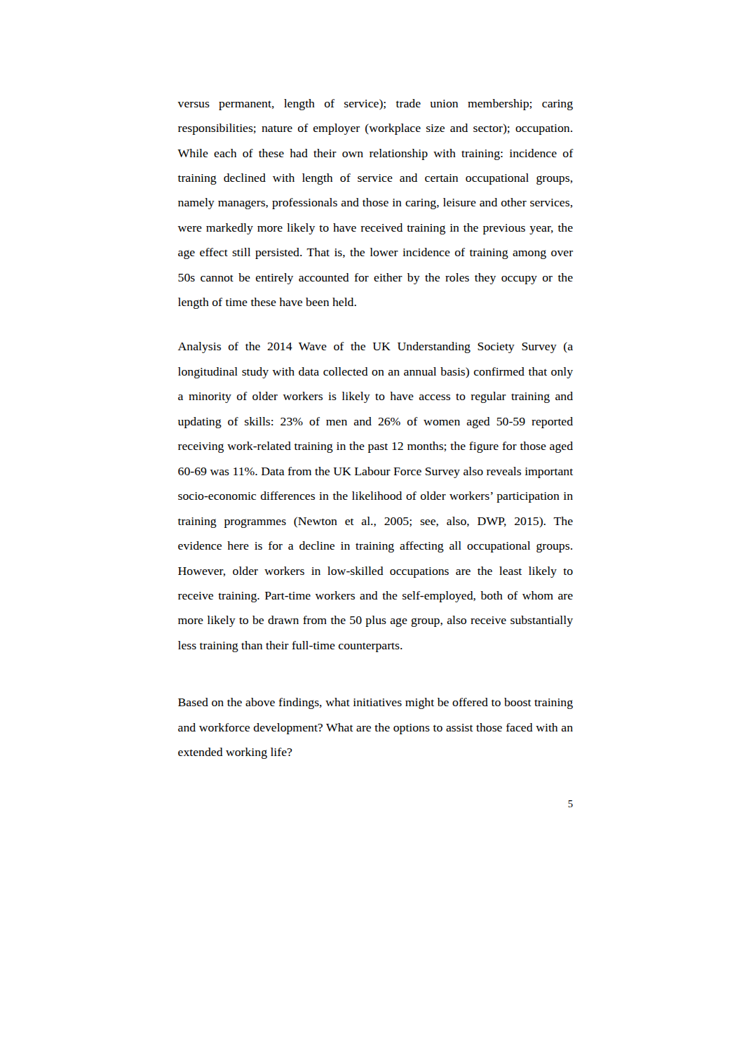versus permanent, length of service); trade union membership; caring responsibilities; nature of employer (workplace size and sector); occupation. While each of these had their own relationship with training: incidence of training declined with length of service and certain occupational groups, namely managers, professionals and those in caring, leisure and other services, were markedly more likely to have received training in the previous year, the age effect still persisted. That is, the lower incidence of training among over 50s cannot be entirely accounted for either by the roles they occupy or the length of time these have been held.
Analysis of the 2014 Wave of the UK Understanding Society Survey (a longitudinal study with data collected on an annual basis) confirmed that only a minority of older workers is likely to have access to regular training and updating of skills: 23% of men and 26% of women aged 50-59 reported receiving work-related training in the past 12 months; the figure for those aged 60-69 was 11%. Data from the UK Labour Force Survey also reveals important socio-economic differences in the likelihood of older workers’ participation in training programmes (Newton et al., 2005; see, also, DWP, 2015). The evidence here is for a decline in training affecting all occupational groups. However, older workers in low-skilled occupations are the least likely to receive training. Part-time workers and the self-employed, both of whom are more likely to be drawn from the 50 plus age group, also receive substantially less training than their full-time counterparts.
Based on the above findings, what initiatives might be offered to boost training and workforce development? What are the options to assist those faced with an extended working life?
5